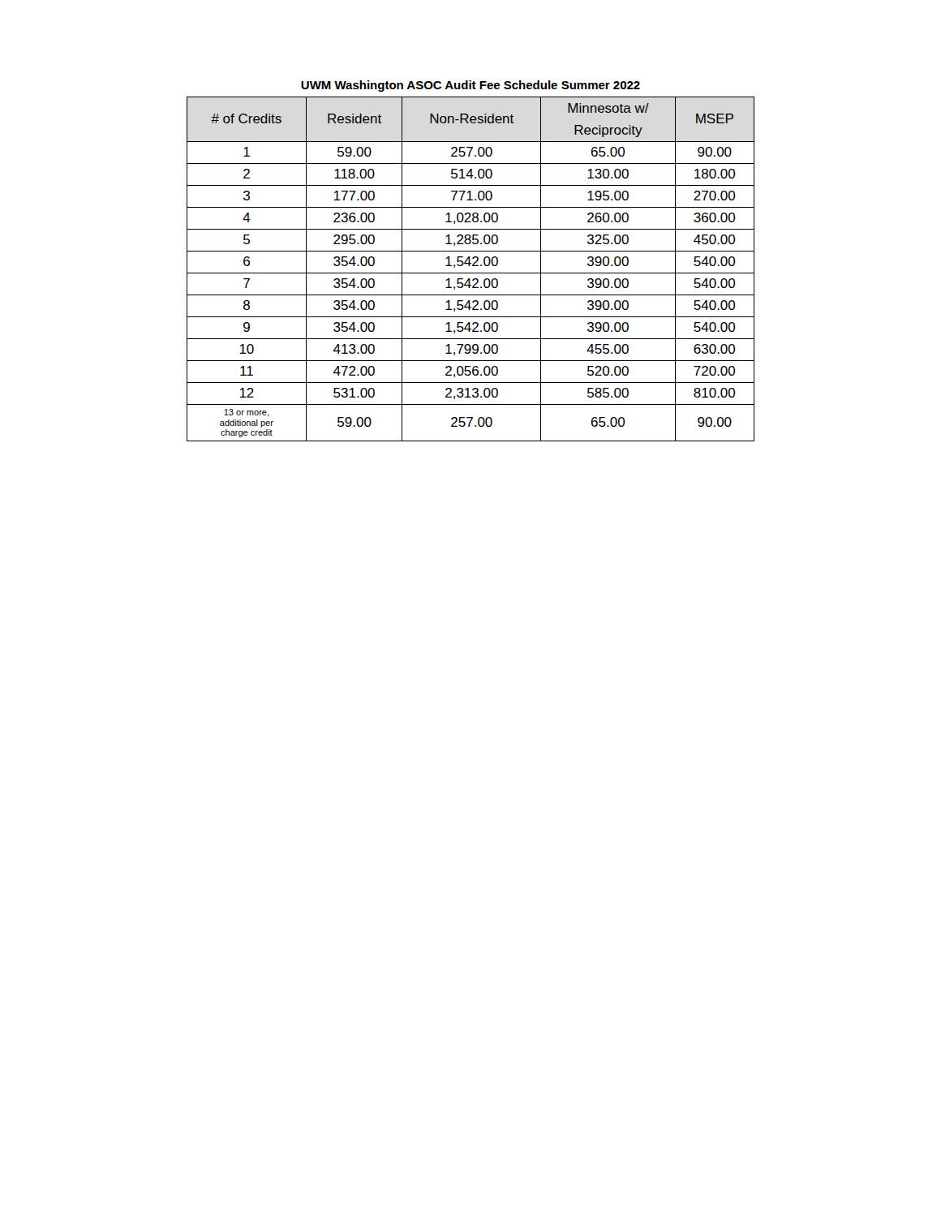UWM Washington ASOC Audit Fee Schedule Summer 2022
| # of Credits | Resident | Non-Resident | Minnesota w/ | MSEP |
| --- | --- | --- | --- | --- |
| Reciprocity |
| 1 | 59.00 | 257.00 | 65.00 | 90.00 |
| 2 | 118.00 | 514.00 | 130.00 | 180.00 |
| 3 | 177.00 | 771.00 | 195.00 | 270.00 |
| 4 | 236.00 | 1,028.00 | 260.00 | 360.00 |
| 5 | 295.00 | 1,285.00 | 325.00 | 450.00 |
| 6 | 354.00 | 1,542.00 | 390.00 | 540.00 |
| 7 | 354.00 | 1,542.00 | 390.00 | 540.00 |
| 8 | 354.00 | 1,542.00 | 390.00 | 540.00 |
| 9 | 354.00 | 1,542.00 | 390.00 | 540.00 |
| 10 | 413.00 | 1,799.00 | 455.00 | 630.00 |
| 11 | 472.00 | 2,056.00 | 520.00 | 720.00 |
| 12 | 531.00 | 2,313.00 | 585.00 | 810.00 |
| 13 or more, additional per charge credit | 59.00 | 257.00 | 65.00 | 90.00 |